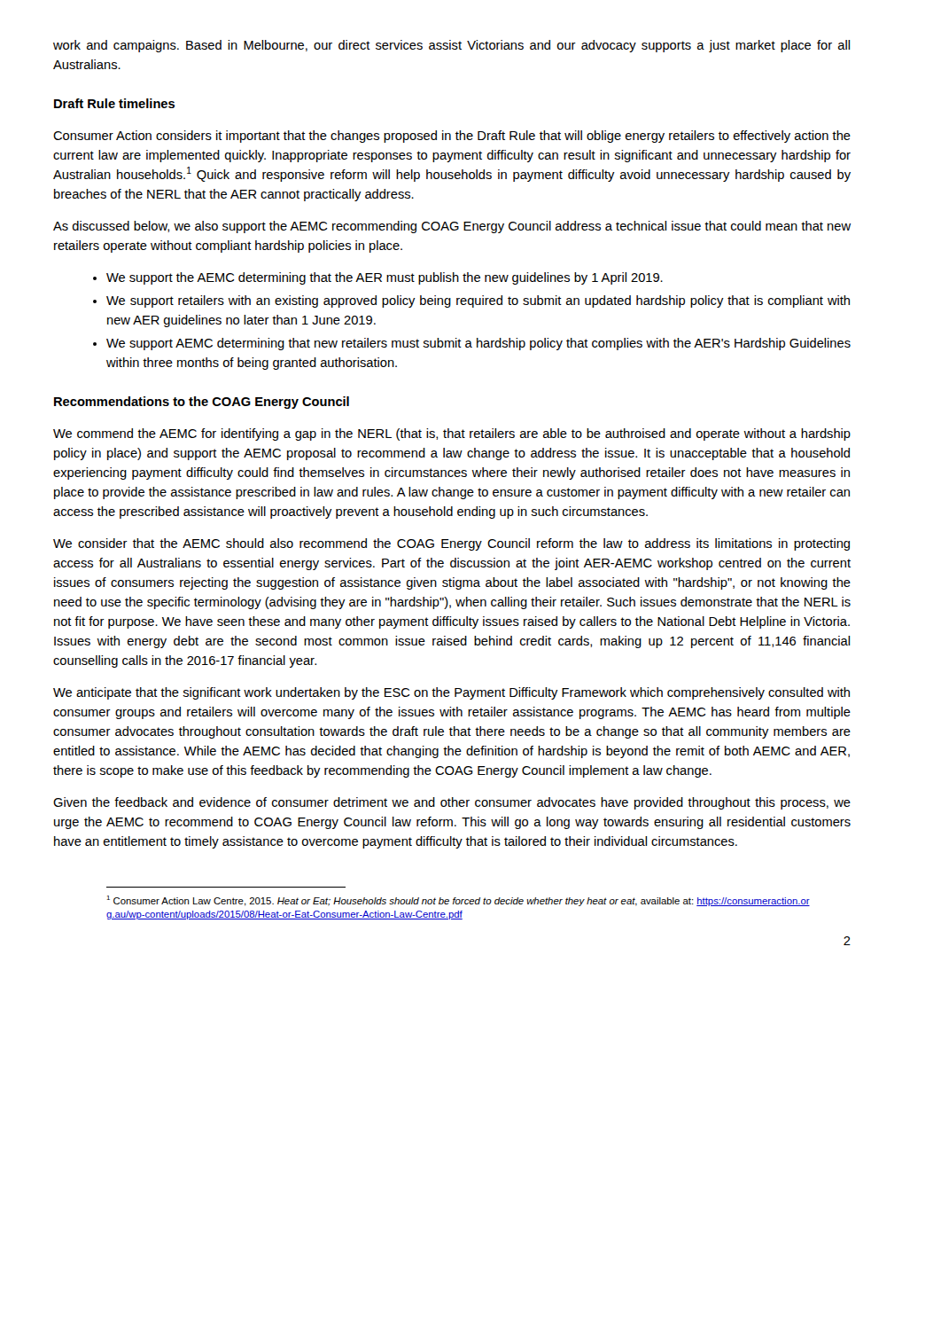work and campaigns. Based in Melbourne, our direct services assist Victorians and our advocacy supports a just market place for all Australians.
Draft Rule timelines
Consumer Action considers it important that the changes proposed in the Draft Rule that will oblige energy retailers to effectively action the current law are implemented quickly. Inappropriate responses to payment difficulty can result in significant and unnecessary hardship for Australian households.1 Quick and responsive reform will help households in payment difficulty avoid unnecessary hardship caused by breaches of the NERL that the AER cannot practically address.
As discussed below, we also support the AEMC recommending COAG Energy Council address a technical issue that could mean that new retailers operate without compliant hardship policies in place.
We support the AEMC determining that the AER must publish the new guidelines by 1 April 2019.
We support retailers with an existing approved policy being required to submit an updated hardship policy that is compliant with new AER guidelines no later than 1 June 2019.
We support AEMC determining that new retailers must submit a hardship policy that complies with the AER's Hardship Guidelines within three months of being granted authorisation.
Recommendations to the COAG Energy Council
We commend the AEMC for identifying a gap in the NERL (that is, that retailers are able to be authroised and operate without a hardship policy in place) and support the AEMC proposal to recommend a law change to address the issue. It is unacceptable that a household experiencing payment difficulty could find themselves in circumstances where their newly authorised retailer does not have measures in place to provide the assistance prescribed in law and rules. A law change to ensure a customer in payment difficulty with a new retailer can access the prescribed assistance will proactively prevent a household ending up in such circumstances.
We consider that the AEMC should also recommend the COAG Energy Council reform the law to address its limitations in protecting access for all Australians to essential energy services. Part of the discussion at the joint AER-AEMC workshop centred on the current issues of consumers rejecting the suggestion of assistance given stigma about the label associated with "hardship", or not knowing the need to use the specific terminology (advising they are in "hardship"), when calling their retailer. Such issues demonstrate that the NERL is not fit for purpose. We have seen these and many other payment difficulty issues raised by callers to the National Debt Helpline in Victoria. Issues with energy debt are the second most common issue raised behind credit cards, making up 12 percent of 11,146 financial counselling calls in the 2016-17 financial year.
We anticipate that the significant work undertaken by the ESC on the Payment Difficulty Framework which comprehensively consulted with consumer groups and retailers will overcome many of the issues with retailer assistance programs. The AEMC has heard from multiple consumer advocates throughout consultation towards the draft rule that there needs to be a change so that all community members are entitled to assistance. While the AEMC has decided that changing the definition of hardship is beyond the remit of both AEMC and AER, there is scope to make use of this feedback by recommending the COAG Energy Council implement a law change.
Given the feedback and evidence of consumer detriment we and other consumer advocates have provided throughout this process, we urge the AEMC to recommend to COAG Energy Council law reform. This will go a long way towards ensuring all residential customers have an entitlement to timely assistance to overcome payment difficulty that is tailored to their individual circumstances.
1 Consumer Action Law Centre, 2015. Heat or Eat; Households should not be forced to decide whether they heat or eat, available at: https://consumeraction.org.au/wp-content/uploads/2015/08/Heat-or-Eat-Consumer-Action-Law-Centre.pdf
2